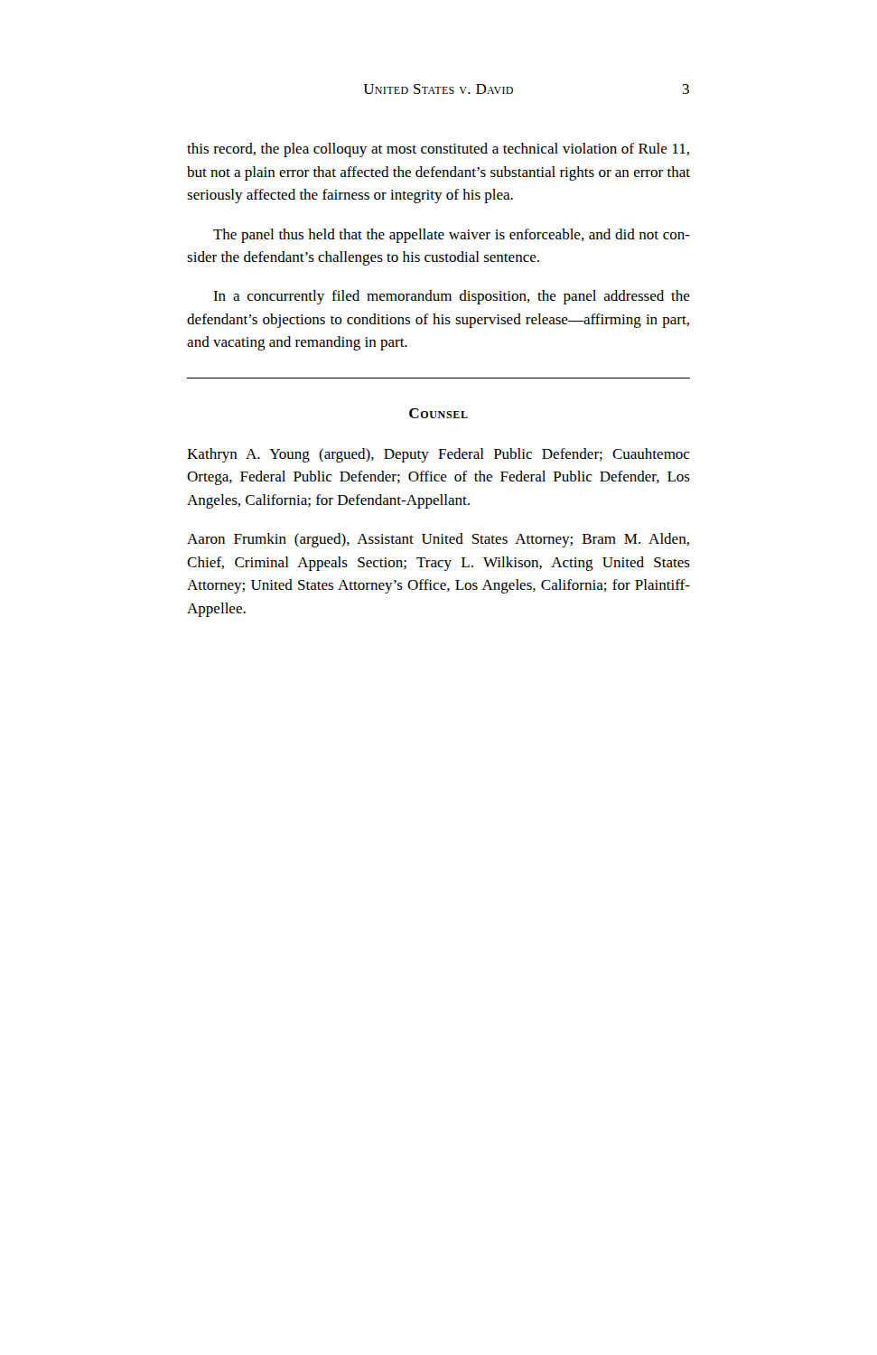United States v. David 3
this record, the plea colloquy at most constituted a technical violation of Rule 11, but not a plain error that affected the defendant’s substantial rights or an error that seriously affected the fairness or integrity of his plea.
The panel thus held that the appellate waiver is enforceable, and did not consider the defendant’s challenges to his custodial sentence.
In a concurrently filed memorandum disposition, the panel addressed the defendant’s objections to conditions of his supervised release—affirming in part, and vacating and remanding in part.
Counsel
Kathryn A. Young (argued), Deputy Federal Public Defender; Cuauhtemoc Ortega, Federal Public Defender; Office of the Federal Public Defender, Los Angeles, California; for Defendant-Appellant.
Aaron Frumkin (argued), Assistant United States Attorney; Bram M. Alden, Chief, Criminal Appeals Section; Tracy L. Wilkison, Acting United States Attorney; United States Attorney’s Office, Los Angeles, California; for Plaintiff-Appellee.